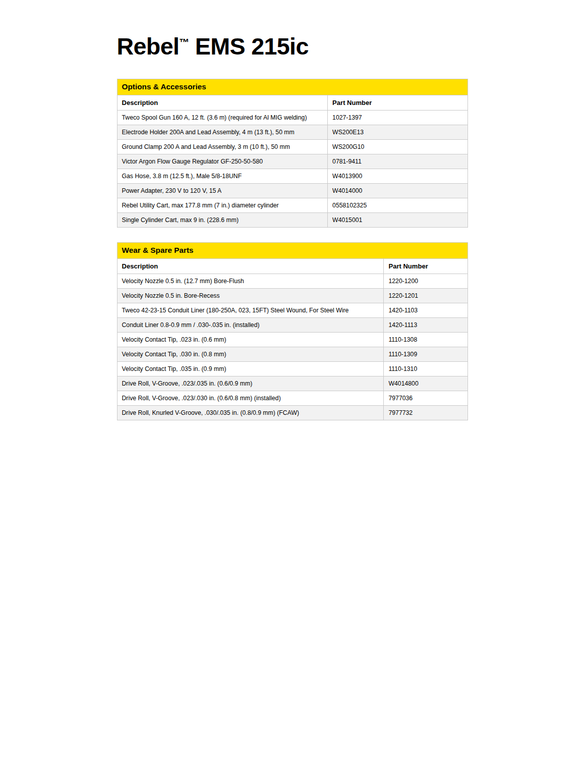Rebel™ EMS 215ic
Options & Accessories
| Description | Part Number |
| --- | --- |
| Tweco Spool Gun 160 A, 12 ft. (3.6 m) (required for Al MIG welding) | 1027-1397 |
| Electrode Holder 200A and Lead Assembly, 4 m (13 ft.), 50 mm | WS200E13 |
| Ground Clamp 200 A and Lead Assembly, 3 m (10 ft.), 50 mm | WS200G10 |
| Victor Argon Flow Gauge Regulator GF-250-50-580 | 0781-9411 |
| Gas Hose, 3.8 m (12.5 ft.), Male 5/8-18UNF | W4013900 |
| Power Adapter, 230 V to 120 V, 15 A | W4014000 |
| Rebel Utility Cart, max 177.8 mm (7 in.) diameter cylinder | 0558102325 |
| Single Cylinder Cart, max 9 in. (228.6 mm) | W4015001 |
Wear & Spare Parts
| Description | Part Number |
| --- | --- |
| Velocity Nozzle 0.5 in. (12.7 mm) Bore-Flush | 1220-1200 |
| Velocity Nozzle 0.5 in. Bore-Recess | 1220-1201 |
| Tweco 42-23-15 Conduit Liner (180-250A, 023, 15FT) Steel Wound, For Steel Wire | 1420-1103 |
| Conduit Liner 0.8-0.9 mm / .030-.035 in. (installed) | 1420-1113 |
| Velocity Contact Tip, .023 in. (0.6 mm) | 1110-1308 |
| Velocity Contact Tip, .030 in. (0.8 mm) | 1110-1309 |
| Velocity Contact Tip, .035 in. (0.9 mm) | 1110-1310 |
| Drive Roll, V-Groove, .023/.035 in. (0.6/0.9 mm) | W4014800 |
| Drive Roll, V-Groove, .023/.030 in. (0.6/0.8 mm) (installed) | 7977036 |
| Drive Roll, Knurled V-Groove, .030/.035 in. (0.8/0.9 mm) (FCAW) | 7977732 |